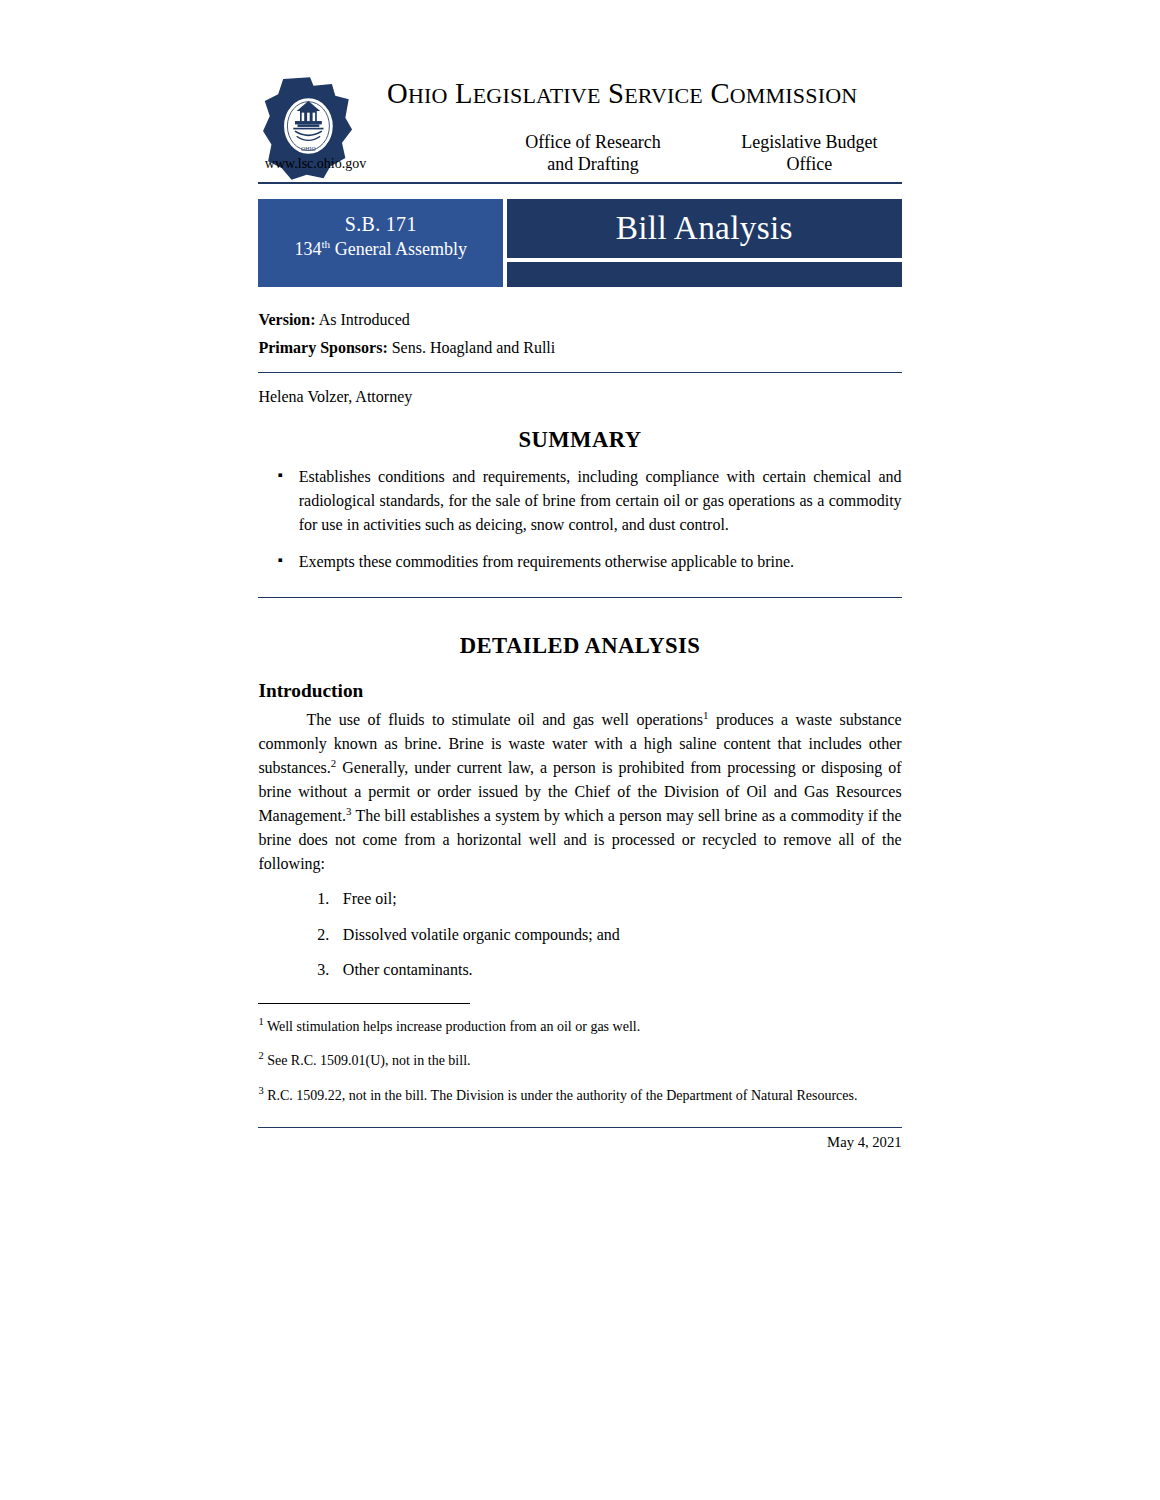OHIO
OHIO LEGISLATIVE SERVICE COMMISSION
Office of Research
and Drafting
Legislative Budget
Office
www.lsc.ohio.gov
S.B. 171
134th General Assembly
Bill Analysis
Version: As Introduced
Primary Sponsors: Sens. Hoagland and Rulli
Helena Volzer, Attorney
SUMMARY
Establishes conditions and requirements, including compliance with certain chemical and radiological standards, for the sale of brine from certain oil or gas operations as a commodity for use in activities such as deicing, snow control, and dust control.
Exempts these commodities from requirements otherwise applicable to brine.
DETAILED ANALYSIS
Introduction
The use of fluids to stimulate oil and gas well operations1 produces a waste substance commonly known as brine. Brine is waste water with a high saline content that includes other substances.2 Generally, under current law, a person is prohibited from processing or disposing of brine without a permit or order issued by the Chief of the Division of Oil and Gas Resources Management.3 The bill establishes a system by which a person may sell brine as a commodity if the brine does not come from a horizontal well and is processed or recycled to remove all of the following:
Free oil;
Dissolved volatile organic compounds; and
Other contaminants.
1 Well stimulation helps increase production from an oil or gas well.
2 See R.C. 1509.01(U), not in the bill.
3 R.C. 1509.22, not in the bill. The Division is under the authority of the Department of Natural Resources.
May 4, 2021